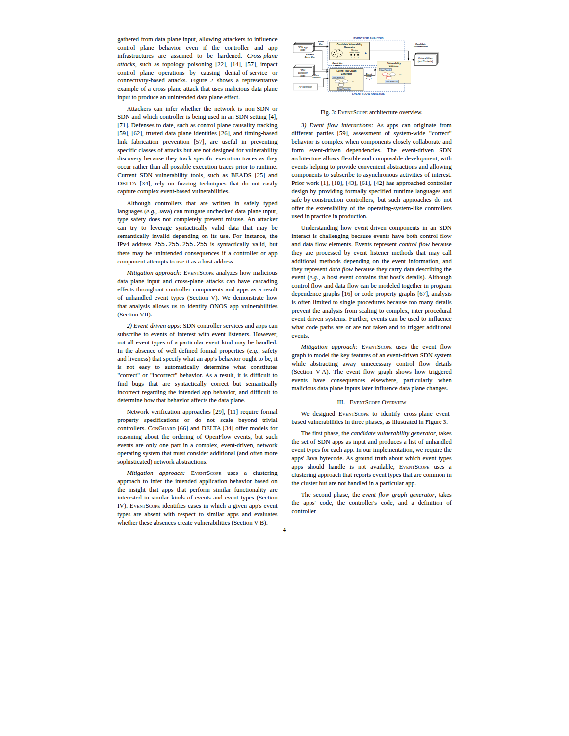gathered from data plane input, allowing attackers to influence control plane behavior even if the controller and app infrastructures are assumed to be hardened. Cross-plane attacks, such as topology poisoning [22], [14], [57], impact control plane operations by causing denial-of-service or connectivity-based attacks. Figure 2 shows a representative example of a cross-plane attack that uses malicious data plane input to produce an unintended data plane effect.
Attackers can infer whether the network is non-SDN or SDN and which controller is being used in an SDN setting [4], [71]. Defenses to date, such as control plane causality tracking [59], [62], trusted data plane identities [26], and timing-based link fabrication prevention [57], are useful in preventing specific classes of attacks but are not designed for vulnerability discovery because they track specific execution traces as they occur rather than all possible execution traces prior to runtime. Current SDN vulnerability tools, such as BEADS [25] and DELTA [34], rely on fuzzing techniques that do not easily capture complex event-based vulnerabilities.
Although controllers that are written in safely typed languages (e.g., Java) can mitigate unchecked data plane input, type safety does not completely prevent misuse. An attacker can try to leverage syntactically valid data that may be semantically invalid depending on its use. For instance, the IPv4 address 255.255.255.255 is syntactically valid, but there may be unintended consequences if a controller or app component attempts to use it as a host address.
Mitigation approach: EventScope analyzes how malicious data plane input and cross-plane attacks can have cascading effects throughout controller components and apps as a result of unhandled event types (Section V). We demonstrate how that analysis allows us to identify ONOS app vulnerabilities (Section VII).
2) Event-driven apps: SDN controller services and apps can subscribe to events of interest with event listeners. However, not all event types of a particular event kind may be handled. In the absence of well-defined formal properties (e.g., safety and liveness) that specify what an app's behavior ought to be, it is not easy to automatically determine what constitutes "correct" or "incorrect" behavior. As a result, it is difficult to find bugs that are syntactically correct but semantically incorrect regarding the intended app behavior, and difficult to determine how that behavior affects the data plane.
Network verification approaches [29], [11] require formal property specifications or do not scale beyond trivial controllers. ConGuard [66] and DELTA [34] offer models for reasoning about the ordering of OpenFlow events, but such events are only one part in a complex, event-driven, network operating system that must consider additional (and often more sophisticated) network abstractions.
Mitigation approach: EventScope uses a clustering approach to infer the intended application behavior based on the insight that apps that perform similar functionality are interested in similar kinds of events and event types (Section IV). EventScope identifies cases in which a given app's event types are absent with respect to similar apps and evaluates whether these absences create vulnerabilities (Section V-B).
EVENT USE ANALYSIS SDN app code Event Use API and Event Use Candidate Vulnerability Generator Missing Event Types 1 2 3 Candidate Vulnerabilities Event Use Matrix SDN controller code Core Services API definition EVENT FLOW ANALYSIS Event Flow Graph Generator Data Plane In ... Data Plane Out Event Flow Graph Vulnerability Validator Data Plane In ... Data Plane Out Vulnerabilities (and Contexts)
Fig. 3: EventScope architecture overview.
3) Event flow interactions: As apps can originate from different parties [59], assessment of system-wide "correct" behavior is complex when components closely collaborate and form event-driven dependencies. The event-driven SDN architecture allows flexible and composable development, with events helping to provide convenient abstractions and allowing components to subscribe to asynchronous activities of interest. Prior work [1], [18], [43], [61], [42] has approached controller design by providing formally specified runtime languages and safe-by-construction controllers, but such approaches do not offer the extensibility of the operating-system-like controllers used in practice in production.
Understanding how event-driven components in an SDN interact is challenging because events have both control flow and data flow elements. Events represent control flow because they are processed by event listener methods that may call additional methods depending on the event information, and they represent data flow because they carry data describing the event (e.g., a host event contains that host's details). Although control flow and data flow can be modeled together in program dependence graphs [16] or code property graphs [67], analysis is often limited to single procedures because too many details prevent the analysis from scaling to complex, inter-procedural event-driven systems. Further, events can be used to influence what code paths are or are not taken and to trigger additional events.
Mitigation approach: EventScope uses the event flow graph to model the key features of an event-driven SDN system while abstracting away unnecessary control flow details (Section V-A). The event flow graph shows how triggered events have consequences elsewhere, particularly when malicious data plane inputs later influence data plane changes.
III. EventScope Overview
We designed EventScope to identify cross-plane event-based vulnerabilities in three phases, as illustrated in Figure 3.
The first phase, the candidate vulnerability generator, takes the set of SDN apps as input and produces a list of unhandled event types for each app. In our implementation, we require the apps' Java bytecode. As ground truth about which event types apps should handle is not available, EventScope uses a clustering approach that reports event types that are common in the cluster but are not handled in a particular app.
The second phase, the event flow graph generator, takes the apps' code, the controller's code, and a definition of controller
4